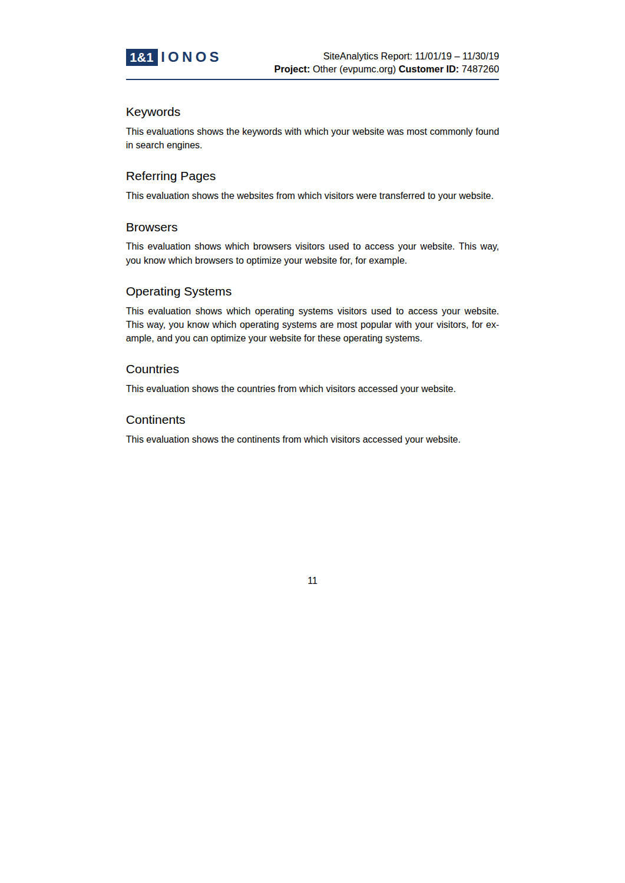1&1 IONOS
SiteAnalytics Report: 11/01/19 – 11/30/19
Project: Other (evpumc.org) Customer ID: 7487260
Keywords
This evaluations shows the keywords with which your website was most commonly found in search engines.
Referring Pages
This evaluation shows the websites from which visitors were transferred to your website.
Browsers
This evaluation shows which browsers visitors used to access your website. This way, you know which browsers to optimize your website for, for example.
Operating Systems
This evaluation shows which operating systems visitors used to access your website. This way, you know which operating systems are most popular with your visitors, for example, and you can optimize your website for these operating systems.
Countries
This evaluation shows the countries from which visitors accessed your website.
Continents
This evaluation shows the continents from which visitors accessed your website.
11